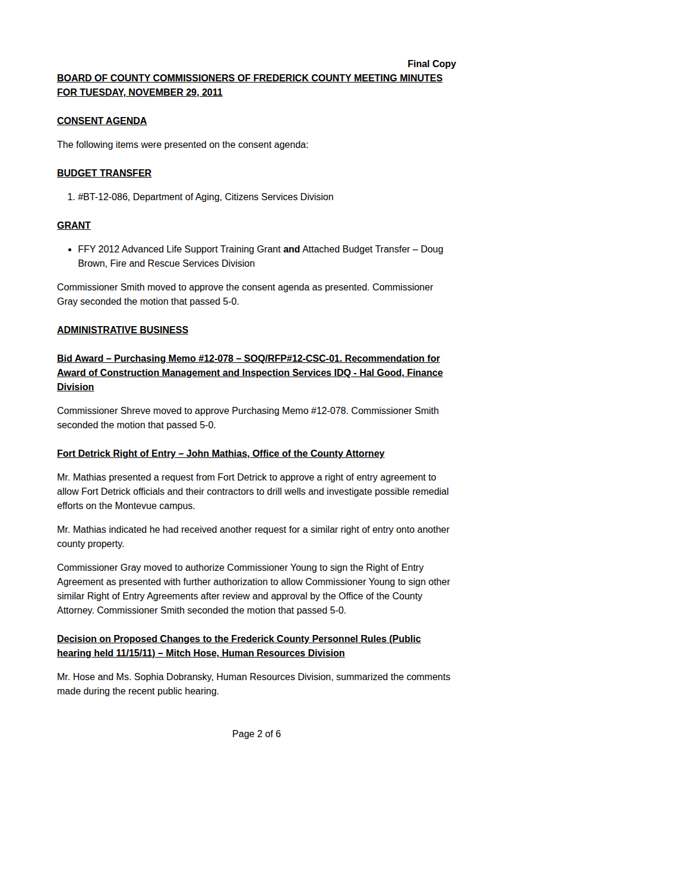Final Copy
BOARD OF COUNTY COMMISSIONERS OF FREDERICK COUNTY MEETING MINUTES FOR TUESDAY, NOVEMBER 29, 2011
CONSENT AGENDA
The following items were presented on the consent agenda:
BUDGET TRANSFER
#BT-12-086, Department of Aging, Citizens Services Division
GRANT
FFY 2012 Advanced Life Support Training Grant and Attached Budget Transfer – Doug Brown, Fire and Rescue Services Division
Commissioner Smith moved to approve the consent agenda as presented. Commissioner Gray seconded the motion that passed 5-0.
ADMINISTRATIVE BUSINESS
Bid Award – Purchasing Memo #12-078 – SOQ/RFP#12-CSC-01. Recommendation for Award of Construction Management and Inspection Services IDQ - Hal Good, Finance Division
Commissioner Shreve moved to approve Purchasing Memo #12-078. Commissioner Smith seconded the motion that passed 5-0.
Fort Detrick Right of Entry – John Mathias, Office of the County Attorney
Mr. Mathias presented a request from Fort Detrick to approve a right of entry agreement to allow Fort Detrick officials and their contractors to drill wells and investigate possible remedial efforts on the Montevue campus.
Mr. Mathias indicated he had received another request for a similar right of entry onto another county property.
Commissioner Gray moved to authorize Commissioner Young to sign the Right of Entry Agreement as presented with further authorization to allow Commissioner Young to sign other similar Right of Entry Agreements after review and approval by the Office of the County Attorney. Commissioner Smith seconded the motion that passed 5-0.
Decision on Proposed Changes to the Frederick County Personnel Rules (Public hearing held 11/15/11) – Mitch Hose, Human Resources Division
Mr. Hose and Ms. Sophia Dobransky, Human Resources Division, summarized the comments made during the recent public hearing.
Page 2 of 6